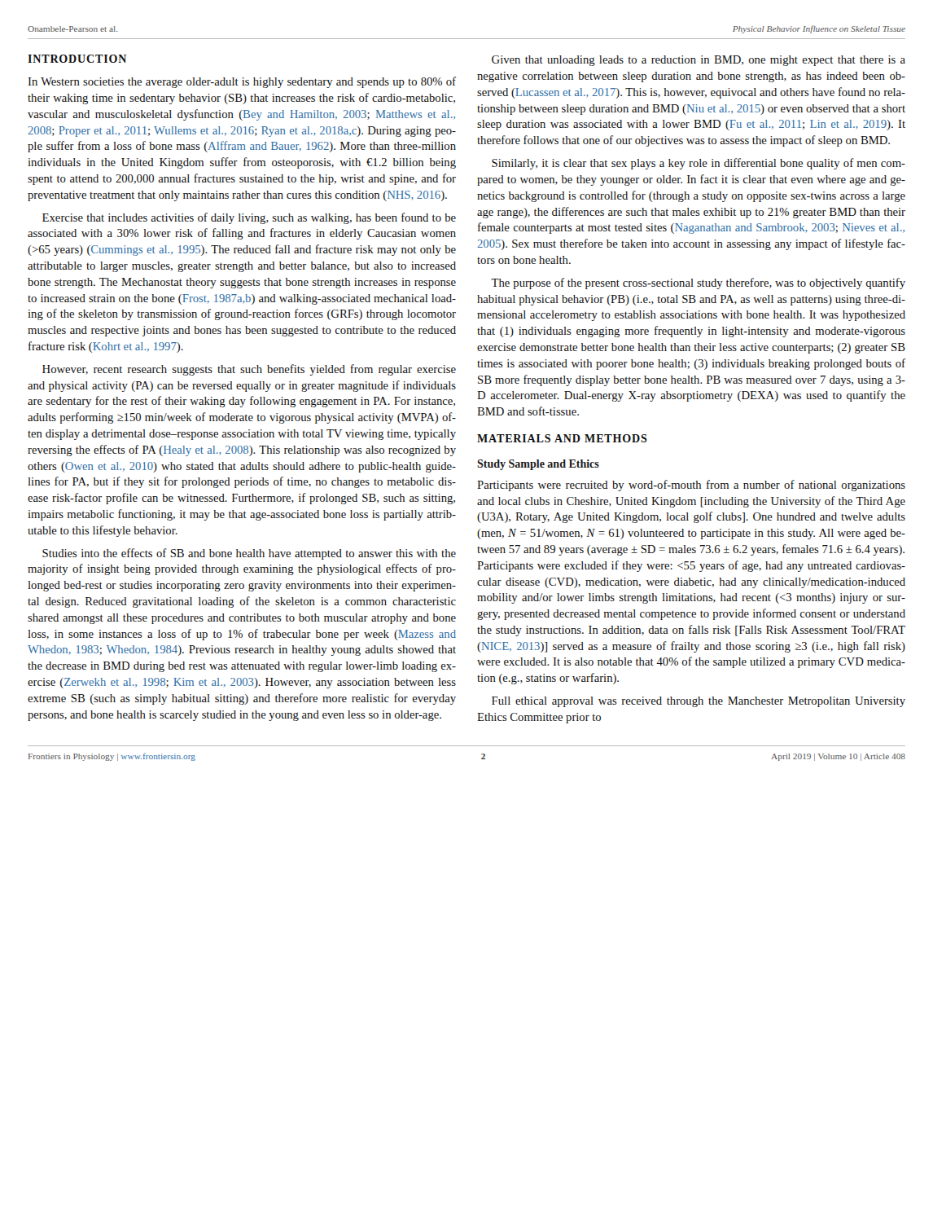Onambele-Pearson et al.
Physical Behavior Influence on Skeletal Tissue
Introduction
In Western societies the average older-adult is highly sedentary and spends up to 80% of their waking time in sedentary behavior (SB) that increases the risk of cardio-metabolic, vascular and musculoskeletal dysfunction (Bey and Hamilton, 2003; Matthews et al., 2008; Proper et al., 2011; Wullems et al., 2016; Ryan et al., 2018a,c). During aging people suffer from a loss of bone mass (Alffram and Bauer, 1962). More than three-million individuals in the United Kingdom suffer from osteoporosis, with €1.2 billion being spent to attend to 200,000 annual fractures sustained to the hip, wrist and spine, and for preventative treatment that only maintains rather than cures this condition (NHS, 2016).
Exercise that includes activities of daily living, such as walking, has been found to be associated with a 30% lower risk of falling and fractures in elderly Caucasian women (>65 years) (Cummings et al., 1995). The reduced fall and fracture risk may not only be attributable to larger muscles, greater strength and better balance, but also to increased bone strength. The Mechanostat theory suggests that bone strength increases in response to increased strain on the bone (Frost, 1987a,b) and walking-associated mechanical loading of the skeleton by transmission of ground-reaction forces (GRFs) through locomotor muscles and respective joints and bones has been suggested to contribute to the reduced fracture risk (Kohrt et al., 1997).
However, recent research suggests that such benefits yielded from regular exercise and physical activity (PA) can be reversed equally or in greater magnitude if individuals are sedentary for the rest of their waking day following engagement in PA. For instance, adults performing ≥150 min/week of moderate to vigorous physical activity (MVPA) often display a detrimental dose–response association with total TV viewing time, typically reversing the effects of PA (Healy et al., 2008). This relationship was also recognized by others (Owen et al., 2010) who stated that adults should adhere to public-health guidelines for PA, but if they sit for prolonged periods of time, no changes to metabolic disease risk-factor profile can be witnessed. Furthermore, if prolonged SB, such as sitting, impairs metabolic functioning, it may be that age-associated bone loss is partially attributable to this lifestyle behavior.
Studies into the effects of SB and bone health have attempted to answer this with the majority of insight being provided through examining the physiological effects of prolonged bed-rest or studies incorporating zero gravity environments into their experimental design. Reduced gravitational loading of the skeleton is a common characteristic shared amongst all these procedures and contributes to both muscular atrophy and bone loss, in some instances a loss of up to 1% of trabecular bone per week (Mazess and Whedon, 1983; Whedon, 1984). Previous research in healthy young adults showed that the decrease in BMD during bed rest was attenuated with regular lower-limb loading exercise (Zerwekh et al., 1998; Kim et al., 2003). However, any association between less extreme SB (such as simply habitual sitting) and therefore more realistic for everyday persons, and bone health is scarcely studied in the young and even less so in older-age.
Given that unloading leads to a reduction in BMD, one might expect that there is a negative correlation between sleep duration and bone strength, as has indeed been observed (Lucassen et al., 2017). This is, however, equivocal and others have found no relationship between sleep duration and BMD (Niu et al., 2015) or even observed that a short sleep duration was associated with a lower BMD (Fu et al., 2011; Lin et al., 2019). It therefore follows that one of our objectives was to assess the impact of sleep on BMD.
Similarly, it is clear that sex plays a key role in differential bone quality of men compared to women, be they younger or older. In fact it is clear that even where age and genetics background is controlled for (through a study on opposite sex-twins across a large age range), the differences are such that males exhibit up to 21% greater BMD than their female counterparts at most tested sites (Naganathan and Sambrook, 2003; Nieves et al., 2005). Sex must therefore be taken into account in assessing any impact of lifestyle factors on bone health.
The purpose of the present cross-sectional study therefore, was to objectively quantify habitual physical behavior (PB) (i.e., total SB and PA, as well as patterns) using three-dimensional accelerometry to establish associations with bone health. It was hypothesized that (1) individuals engaging more frequently in light-intensity and moderate-vigorous exercise demonstrate better bone health than their less active counterparts; (2) greater SB times is associated with poorer bone health; (3) individuals breaking prolonged bouts of SB more frequently display better bone health. PB was measured over 7 days, using a 3-D accelerometer. Dual-energy X-ray absorptiometry (DEXA) was used to quantify the BMD and soft-tissue.
Materials and Methods
Study Sample and Ethics
Participants were recruited by word-of-mouth from a number of national organizations and local clubs in Cheshire, United Kingdom [including the University of the Third Age (U3A), Rotary, Age United Kingdom, local golf clubs]. One hundred and twelve adults (men, N = 51/women, N = 61) volunteered to participate in this study. All were aged between 57 and 89 years (average ± SD = males 73.6 ± 6.2 years, females 71.6 ± 6.4 years). Participants were excluded if they were: <55 years of age, had any untreated cardiovascular disease (CVD), medication, were diabetic, had any clinically/medication-induced mobility and/or lower limbs strength limitations, had recent (<3 months) injury or surgery, presented decreased mental competence to provide informed consent or understand the study instructions. In addition, data on falls risk [Falls Risk Assessment Tool/FRAT (NICE, 2013)] served as a measure of frailty and those scoring ≥3 (i.e., high fall risk) were excluded. It is also notable that 40% of the sample utilized a primary CVD medication (e.g., statins or warfarin).
Full ethical approval was received through the Manchester Metropolitan University Ethics Committee prior to
Frontiers in Physiology | www.frontiersin.org
2
April 2019 | Volume 10 | Article 408